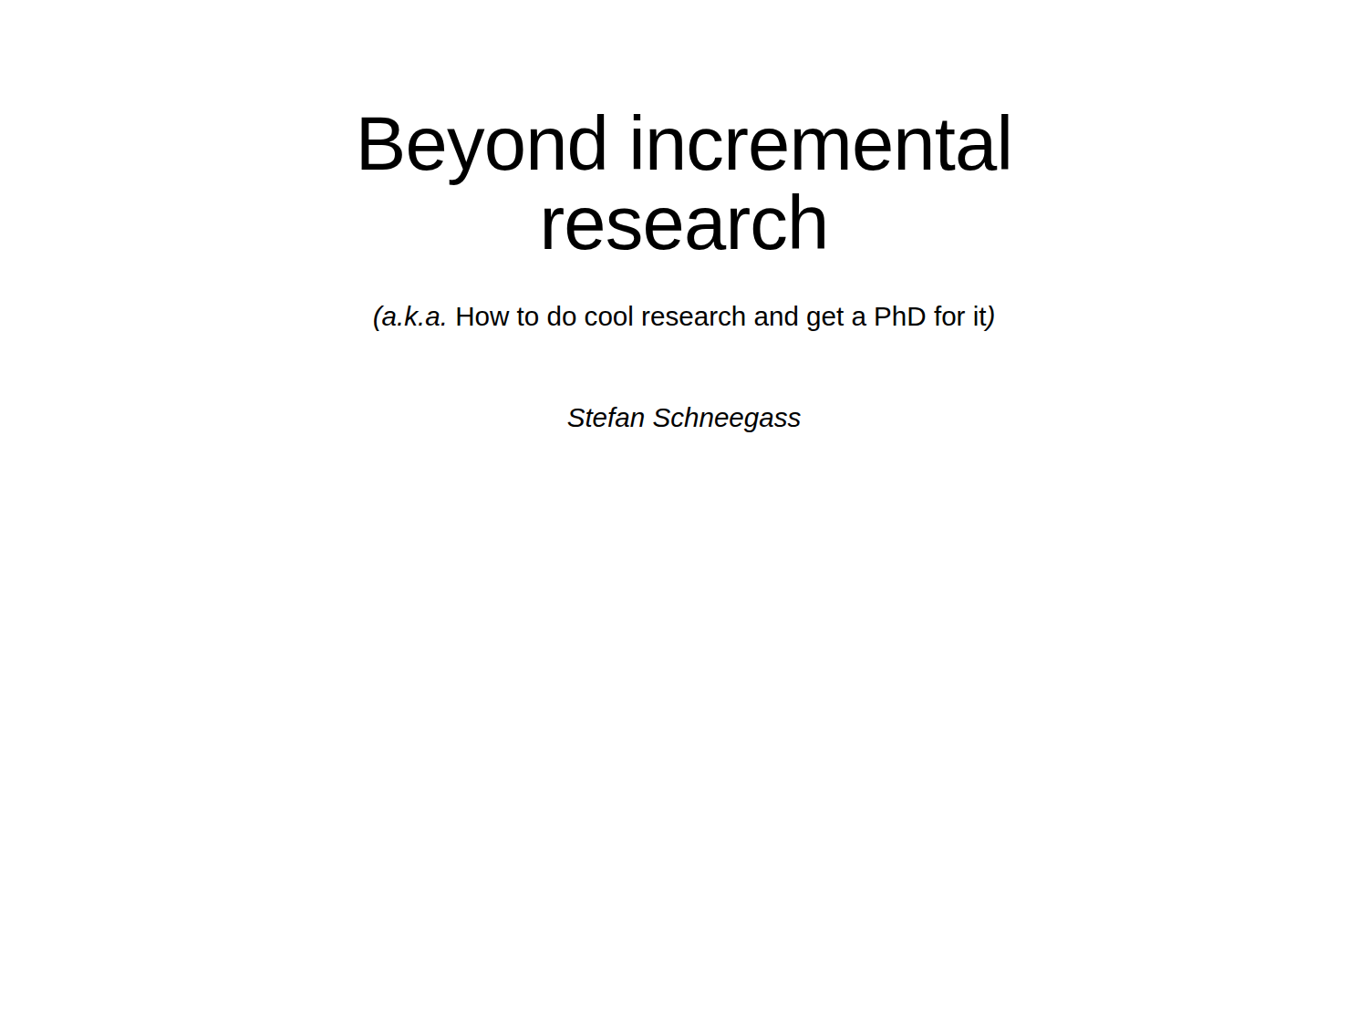Beyond incremental research
(a.k.a. How to do cool research and get a PhD for it)
Stefan Schneegass